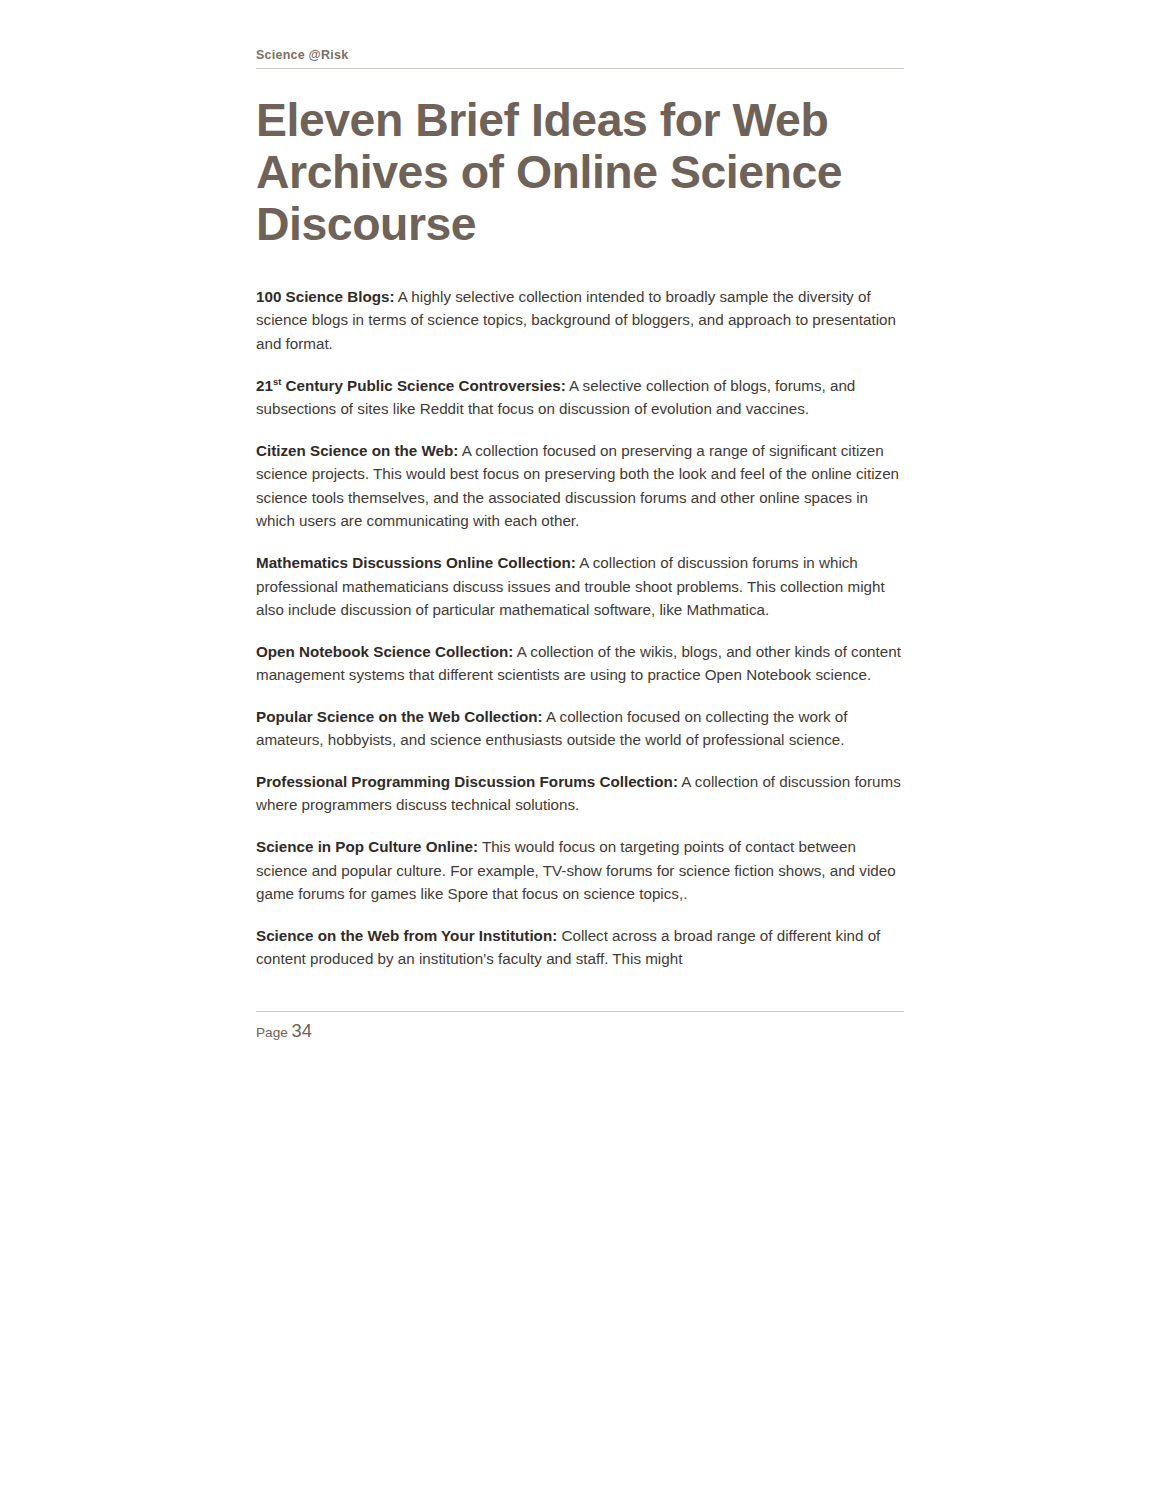Science @Risk
Eleven Brief Ideas for Web Archives of Online Science Discourse
100 Science Blogs: A highly selective collection intended to broadly sample the diversity of science blogs in terms of science topics, background of bloggers, and approach to presentation and format.
21st Century Public Science Controversies: A selective collection of blogs, forums, and subsections of sites like Reddit that focus on discussion of evolution and vaccines.
Citizen Science on the Web: A collection focused on preserving a range of significant citizen science projects. This would best focus on preserving both the look and feel of the online citizen science tools themselves, and the associated discussion forums and other online spaces in which users are communicating with each other.
Mathematics Discussions Online Collection: A collection of discussion forums in which professional mathematicians discuss issues and trouble shoot problems. This collection might also include discussion of particular mathematical software, like Mathmatica.
Open Notebook Science Collection: A collection of the wikis, blogs, and other kinds of content management systems that different scientists are using to practice Open Notebook science.
Popular Science on the Web Collection: A collection focused on collecting the work of amateurs, hobbyists, and science enthusiasts outside the world of professional science.
Professional Programming Discussion Forums Collection: A collection of discussion forums where programmers discuss technical solutions.
Science in Pop Culture Online: This would focus on targeting points of contact between science and popular culture. For example, TV-show forums for science fiction shows, and video game forums for games like Spore that focus on science topics,.
Science on the Web from Your Institution: Collect across a broad range of different kind of content produced by an institution’s faculty and staff. This might
Page 34